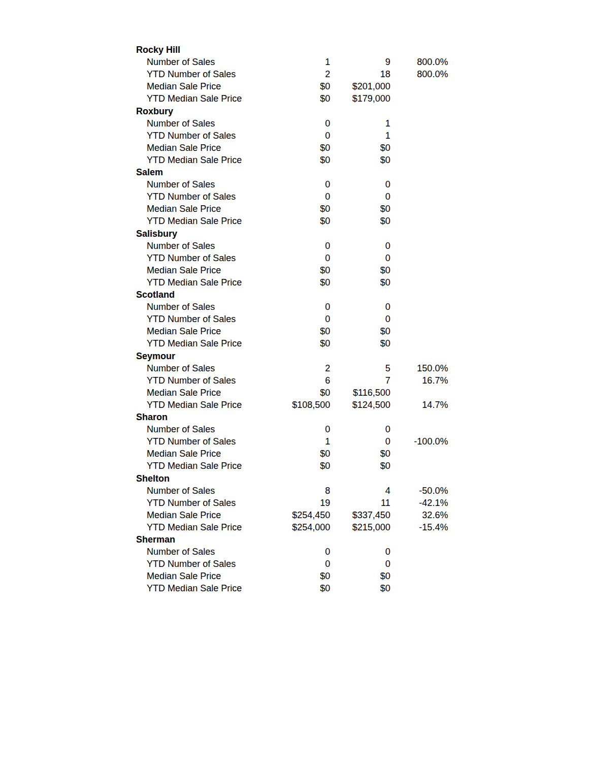| Rocky Hill |
| Number of Sales | 1 | 9 | 800.0% |
| YTD Number of Sales | 2 | 18 | 800.0% |
| Median Sale Price | $0 | $201,000 | |
| YTD Median Sale Price | $0 | $179,000 | |
| Roxbury |
| Number of Sales | 0 | 1 | |
| YTD Number of Sales | 0 | 1 | |
| Median Sale Price | $0 | $0 | |
| YTD Median Sale Price | $0 | $0 | |
| Salem |
| Number of Sales | 0 | 0 | |
| YTD Number of Sales | 0 | 0 | |
| Median Sale Price | $0 | $0 | |
| YTD Median Sale Price | $0 | $0 | |
| Salisbury |
| Number of Sales | 0 | 0 | |
| YTD Number of Sales | 0 | 0 | |
| Median Sale Price | $0 | $0 | |
| YTD Median Sale Price | $0 | $0 | |
| Scotland |
| Number of Sales | 0 | 0 | |
| YTD Number of Sales | 0 | 0 | |
| Median Sale Price | $0 | $0 | |
| YTD Median Sale Price | $0 | $0 | |
| Seymour |
| Number of Sales | 2 | 5 | 150.0% |
| YTD Number of Sales | 6 | 7 | 16.7% |
| Median Sale Price | $0 | $116,500 | |
| YTD Median Sale Price | $108,500 | $124,500 | 14.7% |
| Sharon |
| Number of Sales | 0 | 0 | |
| YTD Number of Sales | 1 | 0 | -100.0% |
| Median Sale Price | $0 | $0 | |
| YTD Median Sale Price | $0 | $0 | |
| Shelton |
| Number of Sales | 8 | 4 | -50.0% |
| YTD Number of Sales | 19 | 11 | -42.1% |
| Median Sale Price | $254,450 | $337,450 | 32.6% |
| YTD Median Sale Price | $254,000 | $215,000 | -15.4% |
| Sherman |
| Number of Sales | 0 | 0 | |
| YTD Number of Sales | 0 | 0 | |
| Median Sale Price | $0 | $0 | |
| YTD Median Sale Price | $0 | $0 | |